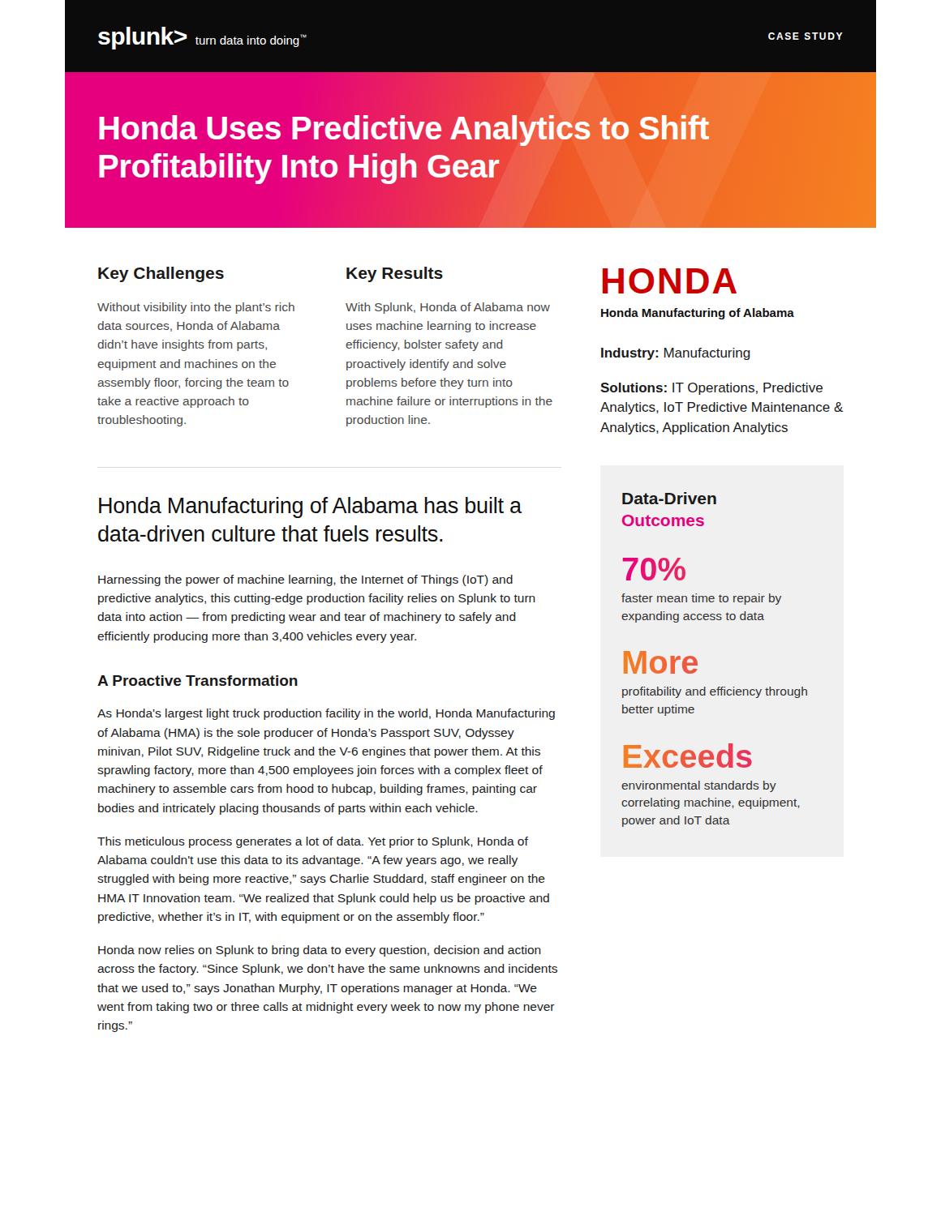splunk> turn data into doing™
Case Study
Honda Uses Predictive Analytics to Shift Profitability Into High Gear
Key Challenges
Without visibility into the plant’s rich data sources, Honda of Alabama didn’t have insights from parts, equipment and machines on the assembly floor, forcing the team to take a reactive approach to troubleshooting.
Key Results
With Splunk, Honda of Alabama now uses machine learning to increase efficiency, bolster safety and proactively identify and solve problems before they turn into machine failure or interruptions in the production line.
Honda Manufacturing of Alabama has built a data-driven culture that fuels results.
Harnessing the power of machine learning, the Internet of Things (IoT) and predictive analytics, this cutting-edge production facility relies on Splunk to turn data into action — from predicting wear and tear of machinery to safely and efficiently producing more than 3,400 vehicles every year.
A Proactive Transformation
As Honda's largest light truck production facility in the world, Honda Manufacturing of Alabama (HMA) is the sole producer of Honda’s Passport SUV, Odyssey minivan, Pilot SUV, Ridgeline truck and the V-6 engines that power them. At this sprawling factory, more than 4,500 employees join forces with a complex fleet of machinery to assemble cars from hood to hubcap, building frames, painting car bodies and intricately placing thousands of parts within each vehicle.
This meticulous process generates a lot of data. Yet prior to Splunk, Honda of Alabama couldn't use this data to its advantage. “A few years ago, we really struggled with being more reactive,” says Charlie Studdard, staff engineer on the HMA IT Innovation team. “We realized that Splunk could help us be proactive and predictive, whether it’s in IT, with equipment or on the assembly floor.”
Honda now relies on Splunk to bring data to every question, decision and action across the factory. “Since Splunk, we don’t have the same unknowns and incidents that we used to,” says Jonathan Murphy, IT operations manager at Honda. “We went from taking two or three calls at midnight every week to now my phone never rings.”
HONDA
Honda Manufacturing of Alabama
Industry: Manufacturing
Solutions: IT Operations, Predictive Analytics, IoT Predictive Maintenance & Analytics, Application Analytics
Data-Driven
Outcomes
70%
faster mean time to repair by expanding access to data
More
profitability and efficiency through better uptime
Exceeds
environmental standards by correlating machine, equipment, power and IoT data